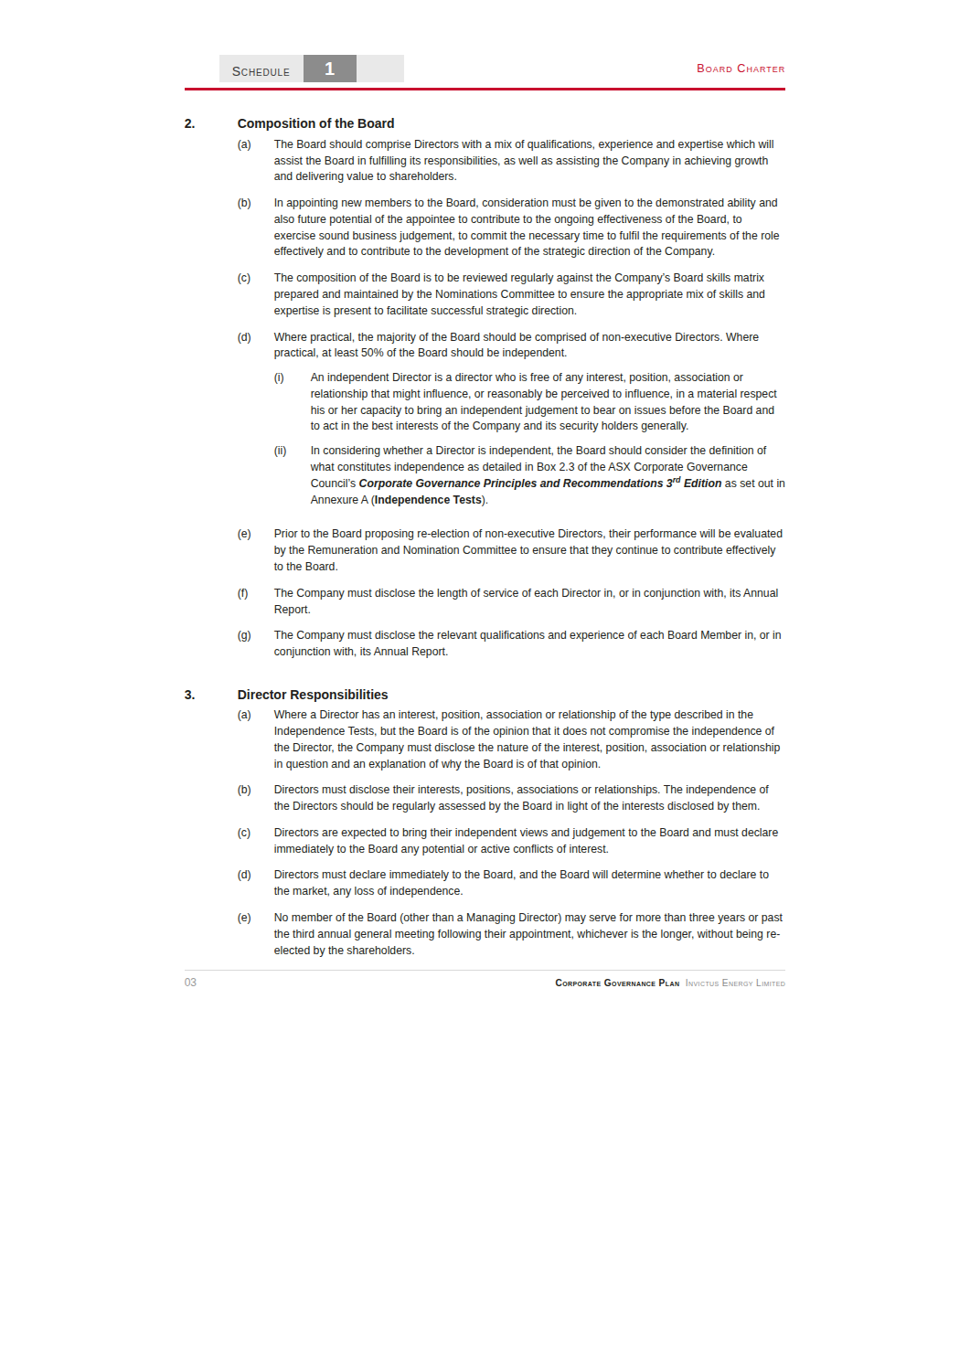Schedule
1
Board Charter
2.
Composition of the Board
(a)
The Board should comprise Directors with a mix of qualifications, experience and expertise which will assist the Board in fulfilling its responsibilities, as well as assisting the Company in achieving growth and delivering value to shareholders.
(b)
In appointing new members to the Board, consideration must be given to the demonstrated ability and also future potential of the appointee to contribute to the ongoing effectiveness of the Board, to exercise sound business judgement, to commit the necessary time to fulfil the requirements of the role effectively and to contribute to the development of the strategic direction of the Company.
(c)
The composition of the Board is to be reviewed regularly against the Company’s Board skills matrix prepared and maintained by the Nominations Committee to ensure the appropriate mix of skills and expertise is present to facilitate successful strategic direction.
(d)
Where practical, the majority of the Board should be comprised of non-executive Directors. Where practical, at least 50% of the Board should be independent.
(i)
An independent Director is a director who is free of any interest, position, association or relationship that might influence, or reasonably be perceived to influence, in a material respect his or her capacity to bring an independent judgement to bear on issues before the Board and to act in the best interests of the Company and its security holders generally.
(ii)
In considering whether a Director is independent, the Board should consider the definition of what constitutes independence as detailed in Box 2.3 of the ASX Corporate Governance Council’s Corporate Governance Principles and Recommendations 3rd Edition as set out in Annexure A (Independence Tests).
(e)
Prior to the Board proposing re-election of non-executive Directors, their performance will be evaluated by the Remuneration and Nomination Committee to ensure that they continue to contribute effectively to the Board.
(f)
The Company must disclose the length of service of each Director in, or in conjunction with, its Annual Report.
(g)
The Company must disclose the relevant qualifications and experience of each Board Member in, or in conjunction with, its Annual Report.
3.
Director Responsibilities
(a)
Where a Director has an interest, position, association or relationship of the type described in the Independence Tests, but the Board is of the opinion that it does not compromise the independence of the Director, the Company must disclose the nature of the interest, position, association or relationship in question and an explanation of why the Board is of that opinion.
(b)
Directors must disclose their interests, positions, associations or relationships. The independence of the Directors should be regularly assessed by the Board in light of the interests disclosed by them.
(c)
Directors are expected to bring their independent views and judgement to the Board and must declare immediately to the Board any potential or active conflicts of interest.
(d)
Directors must declare immediately to the Board, and the Board will determine whether to declare to the market, any loss of independence.
(e)
No member of the Board (other than a Managing Director) may serve for more than three years or past the third annual general meeting following their appointment, whichever is the longer, without being re-elected by the shareholders.
03
Corporate Governance Plan Invictus Energy Limited